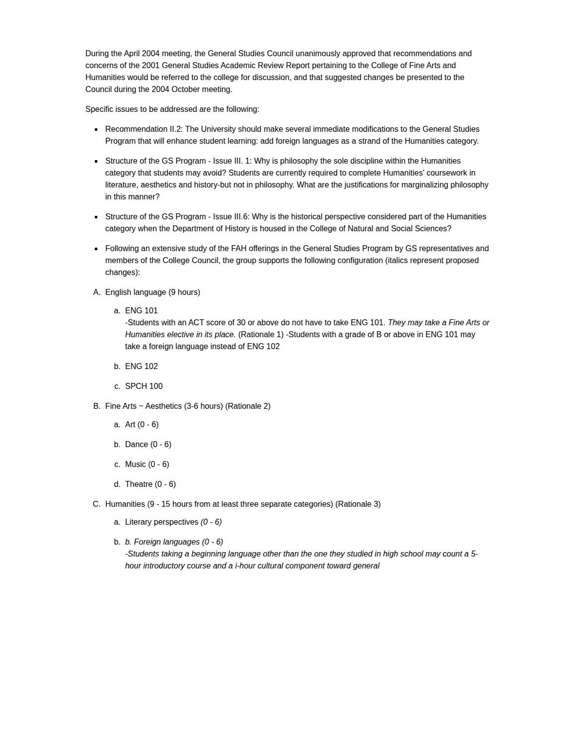During the April 2004 meeting, the General Studies Council unanimously approved that recommendations and concerns of the 2001 General Studies Academic Review Report pertaining to the College of Fine Arts and Humanities would be referred to the college for discussion, and that suggested changes be presented to the Council during the 2004 October meeting.
Specific issues to be addressed are the following:
Recommendation II.2: The University should make several immediate modifications to the General Studies Program that will enhance student learning: add foreign languages as a strand of the Humanities category.
Structure of the GS Program - Issue III. 1: Why is philosophy the sole discipline within the Humanities category that students may avoid? Students are currently required to complete Humanities' coursework in literature, aesthetics and history-but not in philosophy. What are the justifications for marginalizing philosophy in this manner?
Structure of the GS Program - Issue III.6: Why is the historical perspective considered part of the Humanities category when the Department of History is housed in the College of Natural and Social Sciences?
Following an extensive study of the FAH offerings in the General Studies Program by GS representatives and members of the College Council, the group supports the following configuration (italics represent proposed changes):
English language (9 hours)
ENG 101
-Students with an ACT score of 30 or above do not have to take ENG 101. They may take a Fine Arts or Humanities elective in its place. (Rationale 1) -Students with a grade of B or above in ENG 101 may take a foreign language instead of ENG 102
ENG 102
SPCH 100
Fine Arts ~ Aesthetics (3-6 hours) (Rationale 2)
Art (0 - 6)
Dance (0 - 6)
Music (0 - 6)
Theatre (0 - 6)
Humanities (9 - 15 hours from at least three separate categories) (Rationale 3)
Literary perspectives (0 - 6)
b. Foreign languages (0 - 6)
-Students taking a beginning language other than the one they studied in high school may count a 5-hour introductory course and a i-hour cultural component toward general